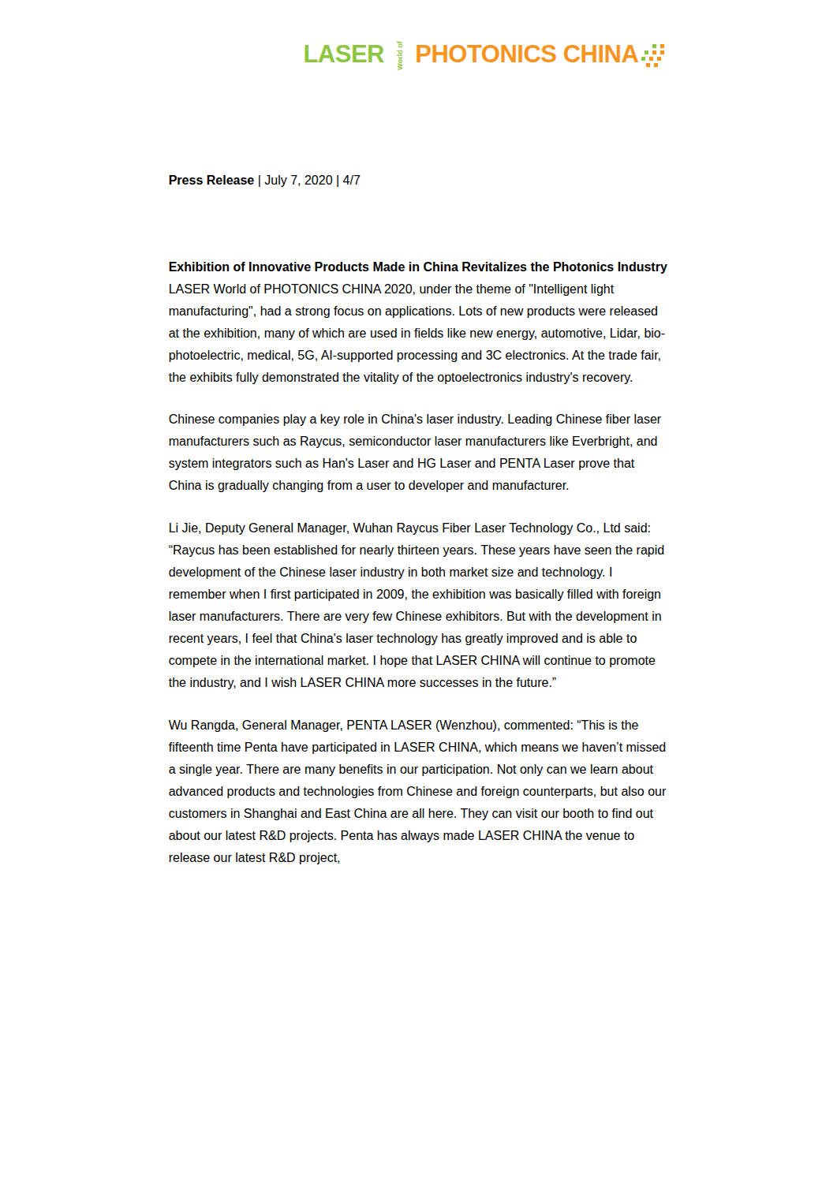LASER World of PHOTONICS CHINA
Press Release | July 7, 2020 | 4/7
Exhibition of Innovative Products Made in China Revitalizes the Photonics Industry
LASER World of PHOTONICS CHINA 2020, under the theme of "Intelligent light manufacturing", had a strong focus on applications. Lots of new products were released at the exhibition, many of which are used in fields like new energy, automotive, Lidar, bio-photoelectric, medical, 5G, AI-supported processing and 3C electronics. At the trade fair, the exhibits fully demonstrated the vitality of the optoelectronics industry's recovery.
Chinese companies play a key role in China's laser industry. Leading Chinese fiber laser manufacturers such as Raycus, semiconductor laser manufacturers like Everbright, and system integrators such as Han's Laser and HG Laser and PENTA Laser prove that China is gradually changing from a user to developer and manufacturer.
Li Jie, Deputy General Manager, Wuhan Raycus Fiber Laser Technology Co., Ltd said: “Raycus has been established for nearly thirteen years. These years have seen the rapid development of the Chinese laser industry in both market size and technology. I remember when I first participated in 2009, the exhibition was basically filled with foreign laser manufacturers. There are very few Chinese exhibitors. But with the development in recent years, I feel that China's laser technology has greatly improved and is able to compete in the international market. I hope that LASER CHINA will continue to promote the industry, and I wish LASER CHINA more successes in the future.”
Wu Rangda, General Manager, PENTA LASER (Wenzhou), commented: “This is the fifteenth time Penta have participated in LASER CHINA, which means we haven’t missed a single year. There are many benefits in our participation. Not only can we learn about advanced products and technologies from Chinese and foreign counterparts, but also our customers in Shanghai and East China are all here. They can visit our booth to find out about our latest R&D projects. Penta has always made LASER CHINA the venue to release our latest R&D project,